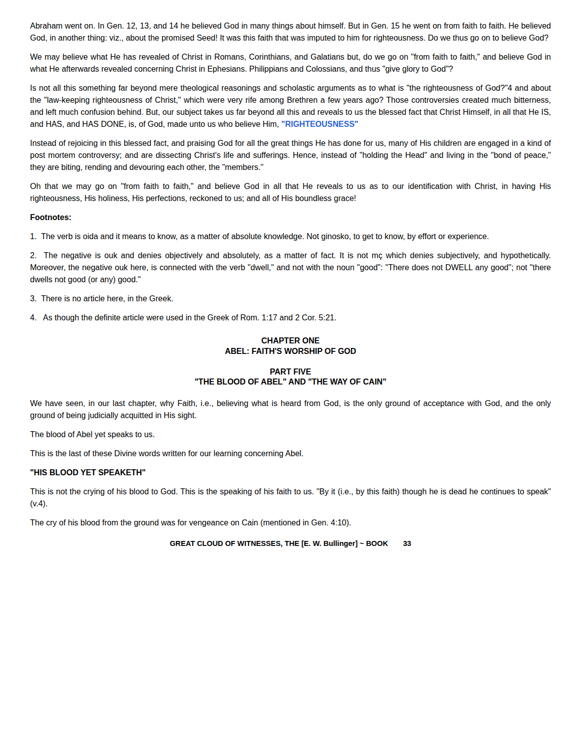Abraham went on. In Gen. 12, 13, and 14 he believed God in many things about himself. But in Gen. 15 he went on from faith to faith. He believed God, in another thing: viz., about the promised Seed! It was this faith that was imputed to him for righteousness. Do we thus go on to believe God?
We may believe what He has revealed of Christ in Romans, Corinthians, and Galatians but, do we go on "from faith to faith," and believe God in what He afterwards revealed concerning Christ in Ephesians. Philippians and Colossians, and thus "give glory to God"?
Is not all this something far beyond mere theological reasonings and scholastic arguments as to what is "the righteousness of God?"4 and about the "law-keeping righteousness of Christ," which were very rife among Brethren a few years ago? Those controversies created much bitterness, and left much confusion behind. But, our subject takes us far beyond all this and reveals to us the blessed fact that Christ Himself, in all that He IS, and HAS, and HAS DONE, is, of God, made unto us who believe Him, "RIGHTEOUSNESS"
Instead of rejoicing in this blessed fact, and praising God for all the great things He has done for us, many of His children are engaged in a kind of post mortem controversy; and are dissecting Christ's life and sufferings. Hence, instead of "holding the Head" and living in the "bond of peace," they are biting, rending and devouring each other, the "members."
Oh that we may go on "from faith to faith," and believe God in all that He reveals to us as to our identification with Christ, in having His righteousness, His holiness, His perfections, reckoned to us; and all of His boundless grace!
Footnotes:
1. The verb is oida and it means to know, as a matter of absolute knowledge. Not ginosko, to get to know, by effort or experience.
2. The negative is ouk and denies objectively and absolutely, as a matter of fact. It is not mç which denies subjectively, and hypothetically. Moreover, the negative ouk here, is connected with the verb "dwell," and not with the noun "good": "There does not DWELL any good"; not "there dwells not good (or any) good."
3. There is no article here, in the Greek.
4. As though the definite article were used in the Greek of Rom. 1:17 and 2 Cor. 5:21.
CHAPTER ONE
ABEL: FAITH'S WORSHIP OF GOD
PART FIVE
"THE BLOOD OF ABEL" AND "THE WAY OF CAIN"
We have seen, in our last chapter, why Faith, i.e., believing what is heard from God, is the only ground of acceptance with God, and the only ground of being judicially acquitted in His sight.
The blood of Abel yet speaks to us.
This is the last of these Divine words written for our learning concerning Abel.
"HIS BLOOD YET SPEAKETH"
This is not the crying of his blood to God. This is the speaking of his faith to us. "By it (i.e., by this faith) though he is dead he continues to speak" (v.4).
The cry of his blood from the ground was for vengeance on Cain (mentioned in Gen. 4:10).
GREAT CLOUD OF WITNESSES, THE [E. W. Bullinger] ~ BOOK33